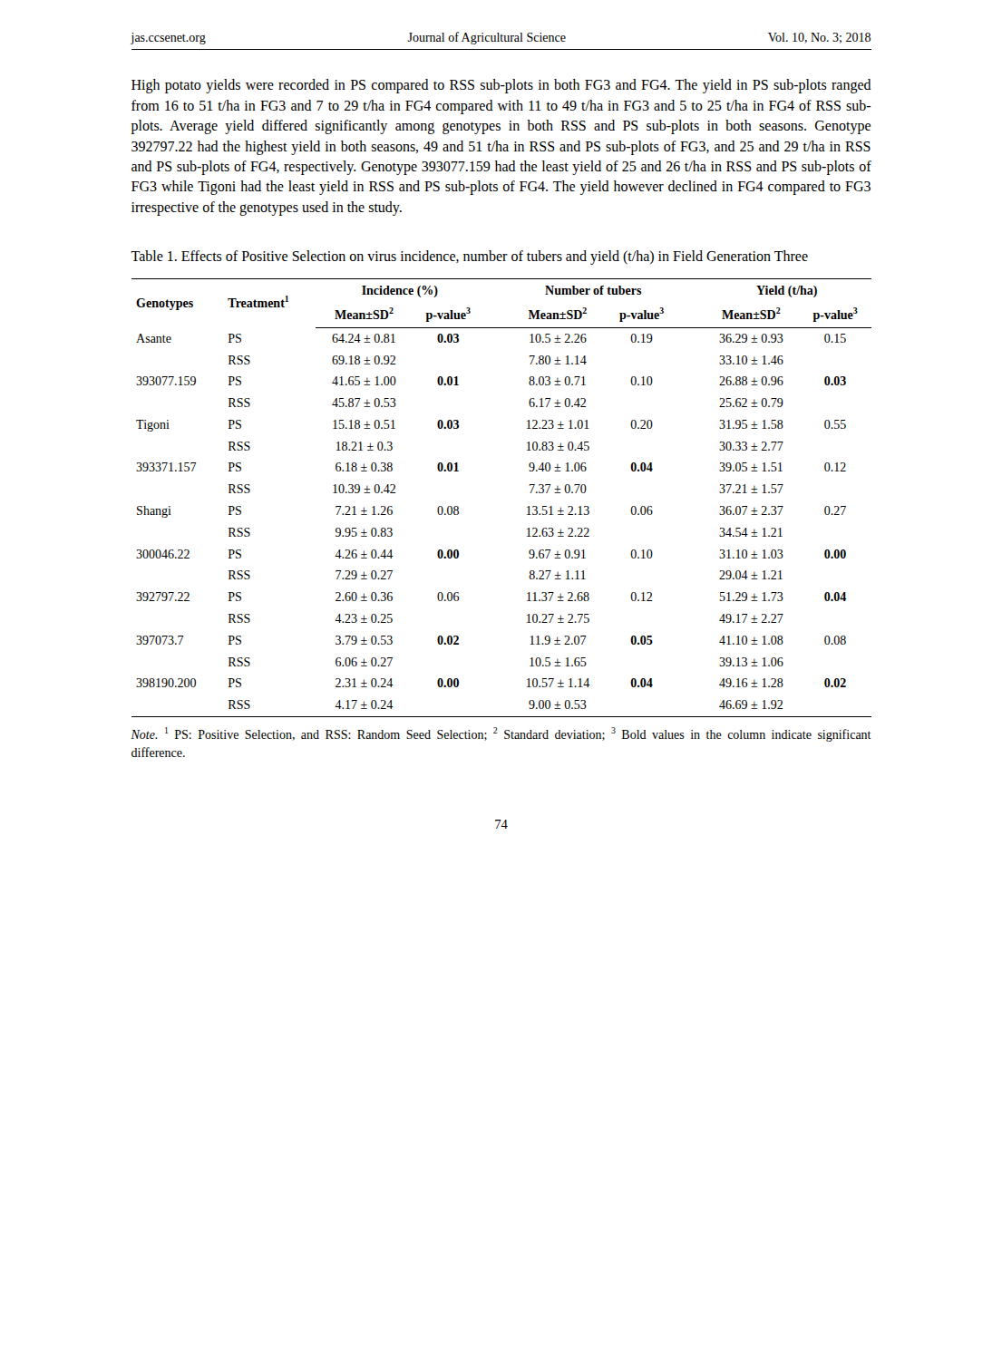jas.ccsenet.org
Journal of Agricultural Science
Vol. 10, No. 3; 2018
High potato yields were recorded in PS compared to RSS sub-plots in both FG3 and FG4. The yield in PS sub-plots ranged from 16 to 51 t/ha in FG3 and 7 to 29 t/ha in FG4 compared with 11 to 49 t/ha in FG3 and 5 to 25 t/ha in FG4 of RSS sub-plots. Average yield differed significantly among genotypes in both RSS and PS sub-plots in both seasons. Genotype 392797.22 had the highest yield in both seasons, 49 and 51 t/ha in RSS and PS sub-plots of FG3, and 25 and 29 t/ha in RSS and PS sub-plots of FG4, respectively. Genotype 393077.159 had the least yield of 25 and 26 t/ha in RSS and PS sub-plots of FG3 while Tigoni had the least yield in RSS and PS sub-plots of FG4. The yield however declined in FG4 compared to FG3 irrespective of the genotypes used in the study.
Table 1. Effects of Positive Selection on virus incidence, number of tubers and yield (t/ha) in Field Generation Three
| Genotypes | Treatment 1 | Incidence (%) | | Number of tubers | | Yield (t/ha) |
| --- | --- | --- | --- | --- | --- | --- |
| Mean±SD 2 | p-value 3 | | Mean±SD 2 | p-value 3 | | Mean±SD 2 | p-value 3 |
| Asante | PS | 64.24 ± 0.81 | 0.03 | | 10.5 ± 2.26 | 0.19 | | 36.29 ± 0.93 | 0.15 |
| | RSS | 69.18 ± 0.92 | | | 7.80 ± 1.14 | | | 33.10 ± 1.46 | |
| 393077.159 | PS | 41.65 ± 1.00 | 0.01 | | 8.03 ± 0.71 | 0.10 | | 26.88 ± 0.96 | 0.03 |
| | RSS | 45.87 ± 0.53 | | | 6.17 ± 0.42 | | | 25.62 ± 0.79 | |
| Tigoni | PS | 15.18 ± 0.51 | 0.03 | | 12.23 ± 1.01 | 0.20 | | 31.95 ± 1.58 | 0.55 |
| | RSS | 18.21 ± 0.3 | | | 10.83 ± 0.45 | | | 30.33 ± 2.77 | |
| 393371.157 | PS | 6.18 ± 0.38 | 0.01 | | 9.40 ± 1.06 | 0.04 | | 39.05 ± 1.51 | 0.12 |
| | RSS | 10.39 ± 0.42 | | | 7.37 ± 0.70 | | | 37.21 ± 1.57 | |
| Shangi | PS | 7.21 ± 1.26 | 0.08 | | 13.51 ± 2.13 | 0.06 | | 36.07 ± 2.37 | 0.27 |
| | RSS | 9.95 ± 0.83 | | | 12.63 ± 2.22 | | | 34.54 ± 1.21 | |
| 300046.22 | PS | 4.26 ± 0.44 | 0.00 | | 9.67 ± 0.91 | 0.10 | | 31.10 ± 1.03 | 0.00 |
| | RSS | 7.29 ± 0.27 | | | 8.27 ± 1.11 | | | 29.04 ± 1.21 | |
| 392797.22 | PS | 2.60 ± 0.36 | 0.06 | | 11.37 ± 2.68 | 0.12 | | 51.29 ± 1.73 | 0.04 |
| | RSS | 4.23 ± 0.25 | | | 10.27 ± 2.75 | | | 49.17 ± 2.27 | |
| 397073.7 | PS | 3.79 ± 0.53 | 0.02 | | 11.9 ± 2.07 | 0.05 | | 41.10 ± 1.08 | 0.08 |
| | RSS | 6.06 ± 0.27 | | | 10.5 ± 1.65 | | | 39.13 ± 1.06 | |
| 398190.200 | PS | 2.31 ± 0.24 | 0.00 | | 10.57 ± 1.14 | 0.04 | | 49.16 ± 1.28 | 0.02 |
| | RSS | 4.17 ± 0.24 | | | 9.00 ± 0.53 | | | 46.69 ± 1.92 | |
Note. 1 PS: Positive Selection, and RSS: Random Seed Selection; 2 Standard deviation; 3 Bold values in the column indicate significant difference.
74